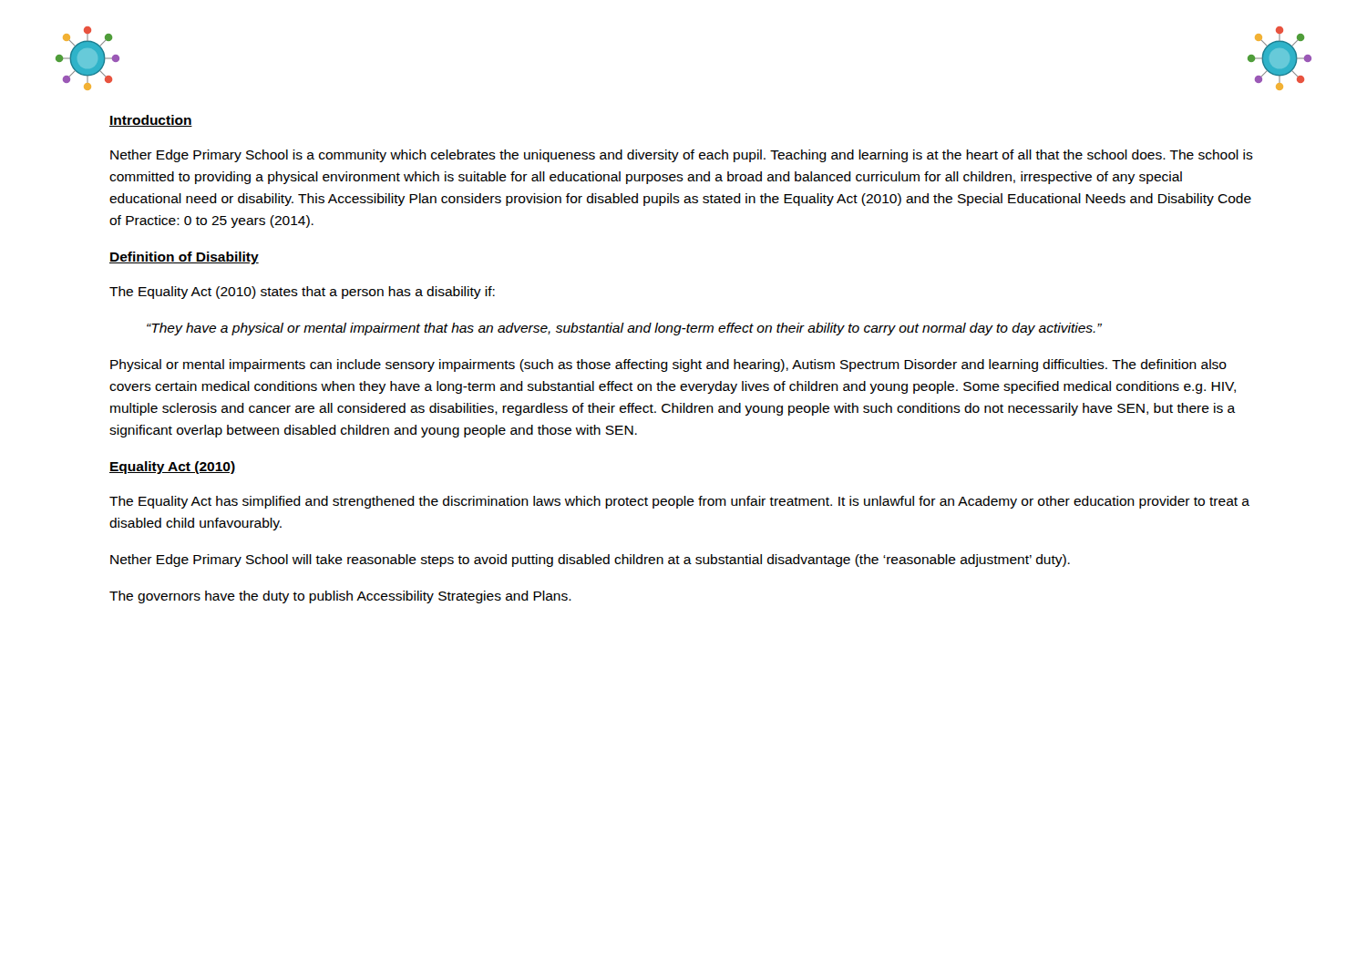Introduction
Nether Edge Primary School is a community which celebrates the uniqueness and diversity of each pupil. Teaching and learning is at the heart of all that the school does. The school is committed to providing a physical environment which is suitable for all educational purposes and a broad and balanced curriculum for all children, irrespective of any special educational need or disability. This Accessibility Plan considers provision for disabled pupils as stated in the Equality Act (2010) and the Special Educational Needs and Disability Code of Practice: 0 to 25 years (2014).
Definition of Disability
The Equality Act (2010) states that a person has a disability if:
“They have a physical or mental impairment that has an adverse, substantial and long-term effect on their ability to carry out normal day to day activities.”
Physical or mental impairments can include sensory impairments (such as those affecting sight and hearing), Autism Spectrum Disorder and learning difficulties. The definition also covers certain medical conditions when they have a long-term and substantial effect on the everyday lives of children and young people. Some specified medical conditions e.g. HIV, multiple sclerosis and cancer are all considered as disabilities, regardless of their effect. Children and young people with such conditions do not necessarily have SEN, but there is a significant overlap between disabled children and young people and those with SEN.
Equality Act (2010)
The Equality Act has simplified and strengthened the discrimination laws which protect people from unfair treatment. It is unlawful for an Academy or other education provider to treat a disabled child unfavourably.
Nether Edge Primary School will take reasonable steps to avoid putting disabled children at a substantial disadvantage (the ‘reasonable adjustment’ duty).
The governors have the duty to publish Accessibility Strategies and Plans.